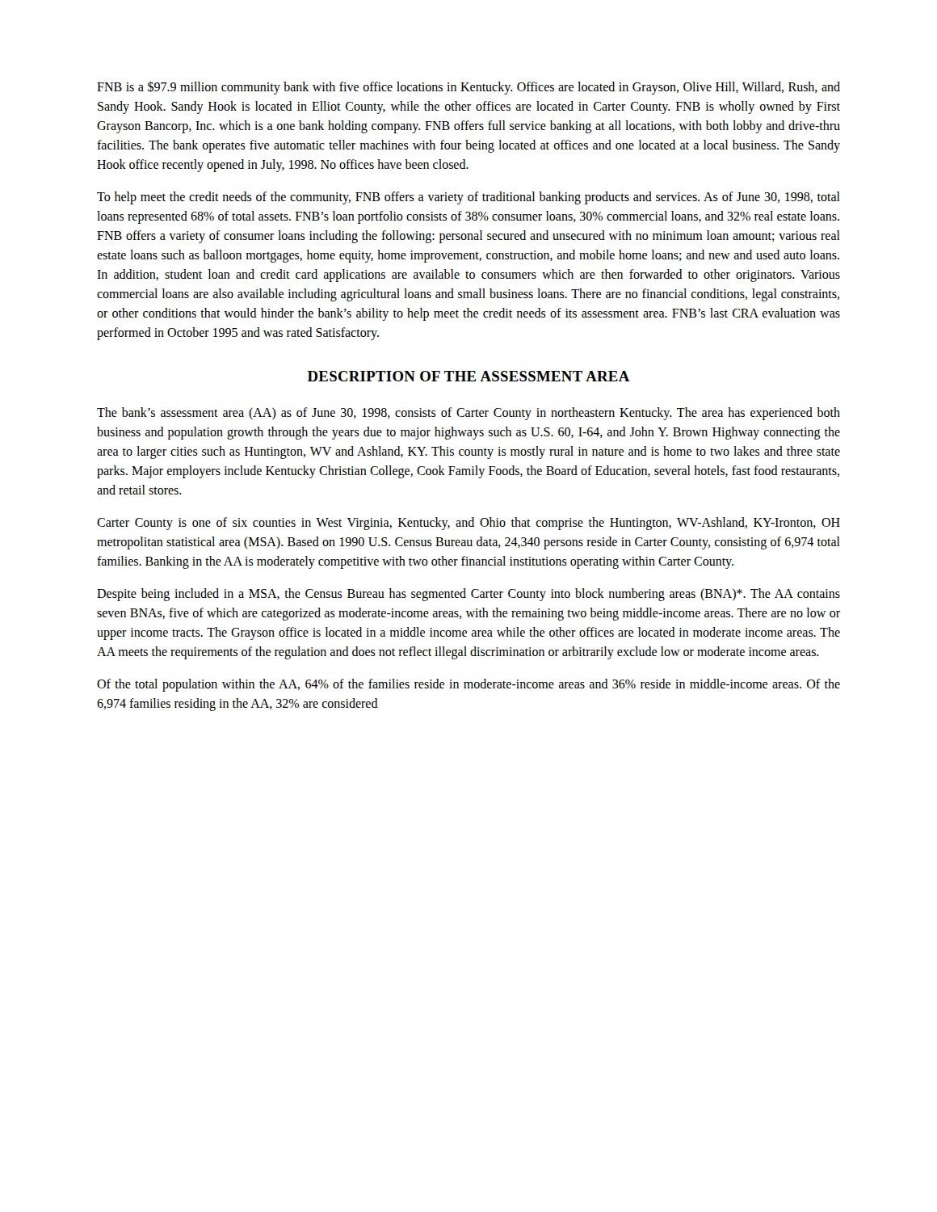FNB is a $97.9 million community bank with five office locations in Kentucky. Offices are located in Grayson, Olive Hill, Willard, Rush, and Sandy Hook. Sandy Hook is located in Elliot County, while the other offices are located in Carter County. FNB is wholly owned by First Grayson Bancorp, Inc. which is a one bank holding company. FNB offers full service banking at all locations, with both lobby and drive-thru facilities. The bank operates five automatic teller machines with four being located at offices and one located at a local business. The Sandy Hook office recently opened in July, 1998. No offices have been closed.
To help meet the credit needs of the community, FNB offers a variety of traditional banking products and services. As of June 30, 1998, total loans represented 68% of total assets. FNB’s loan portfolio consists of 38% consumer loans, 30% commercial loans, and 32% real estate loans. FNB offers a variety of consumer loans including the following: personal secured and unsecured with no minimum loan amount; various real estate loans such as balloon mortgages, home equity, home improvement, construction, and mobile home loans; and new and used auto loans. In addition, student loan and credit card applications are available to consumers which are then forwarded to other originators. Various commercial loans are also available including agricultural loans and small business loans. There are no financial conditions, legal constraints, or other conditions that would hinder the bank’s ability to help meet the credit needs of its assessment area. FNB’s last CRA evaluation was performed in October 1995 and was rated Satisfactory.
DESCRIPTION OF THE ASSESSMENT AREA
The bank’s assessment area (AA) as of June 30, 1998, consists of Carter County in northeastern Kentucky. The area has experienced both business and population growth through the years due to major highways such as U.S. 60, I-64, and John Y. Brown Highway connecting the area to larger cities such as Huntington, WV and Ashland, KY. This county is mostly rural in nature and is home to two lakes and three state parks. Major employers include Kentucky Christian College, Cook Family Foods, the Board of Education, several hotels, fast food restaurants, and retail stores.
Carter County is one of six counties in West Virginia, Kentucky, and Ohio that comprise the Huntington, WV-Ashland, KY-Ironton, OH metropolitan statistical area (MSA). Based on 1990 U.S. Census Bureau data, 24,340 persons reside in Carter County, consisting of 6,974 total families. Banking in the AA is moderately competitive with two other financial institutions operating within Carter County.
Despite being included in a MSA, the Census Bureau has segmented Carter County into block numbering areas (BNA)*. The AA contains seven BNAs, five of which are categorized as moderate-income areas, with the remaining two being middle-income areas. There are no low or upper income tracts. The Grayson office is located in a middle income area while the other offices are located in moderate income areas. The AA meets the requirements of the regulation and does not reflect illegal discrimination or arbitrarily exclude low or moderate income areas.
Of the total population within the AA, 64% of the families reside in moderate-income areas and 36% reside in middle-income areas. Of the 6,974 families residing in the AA, 32% are considered